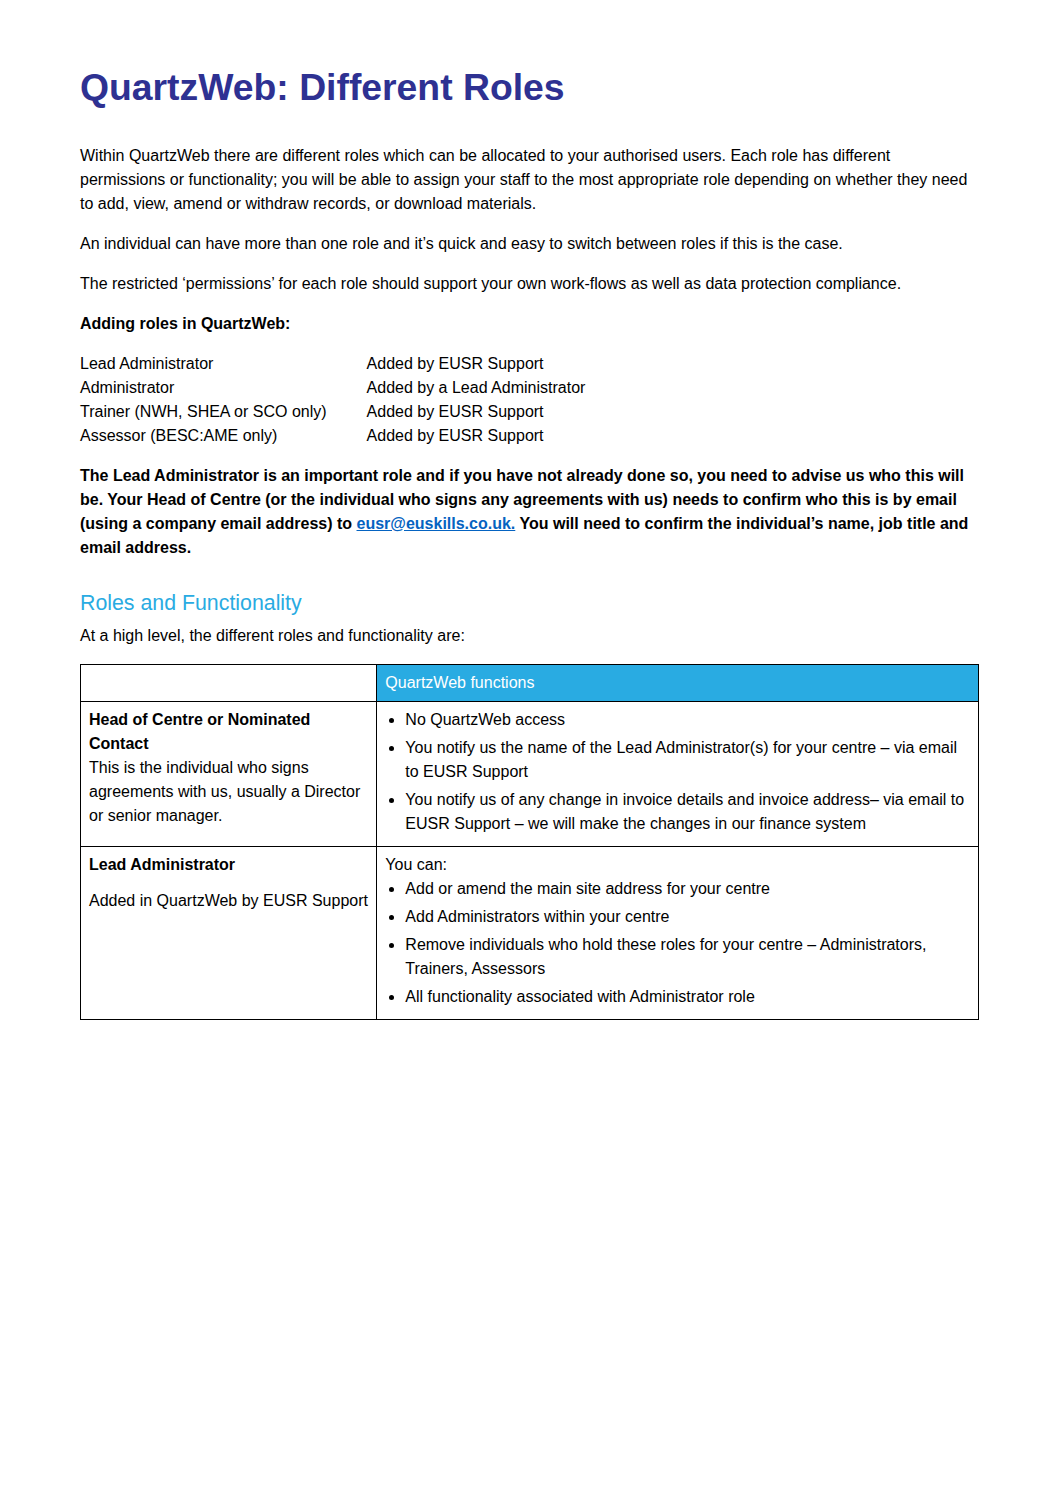QuartzWeb: Different Roles
Within QuartzWeb there are different roles which can be allocated to your authorised users. Each role has different permissions or functionality; you will be able to assign your staff to the most appropriate role depending on whether they need to add, view, amend or withdraw records, or download materials.
An individual can have more than one role and it’s quick and easy to switch between roles if this is the case.
The restricted ‘permissions’ for each role should support your own work-flows as well as data protection compliance.
Adding roles in QuartzWeb:
| Lead Administrator | Added by EUSR Support |
| Administrator | Added by a Lead Administrator |
| Trainer (NWH, SHEA or SCO only) | Added by EUSR Support |
| Assessor (BESC:AME only) | Added by EUSR Support |
The Lead Administrator is an important role and if you have not already done so, you need to advise us who this will be. Your Head of Centre (or the individual who signs any agreements with us) needs to confirm who this is by email (using a company email address) to eusr@euskills.co.uk. You will need to confirm the individual’s name, job title and email address.
Roles and Functionality
At a high level, the different roles and functionality are:
| | QuartzWeb functions |
| --- | --- |
| Head of Centre or Nominated Contact This is the individual who signs agreements with us, usually a Director or senior manager. | No QuartzWeb access You notify us the name of the Lead Administrator(s) for your centre – via email to EUSR Support You notify us of any change in invoice details and invoice address– via email to EUSR Support – we will make the changes in our finance system |
| Lead Administrator Added in QuartzWeb by EUSR Support | You can: Add or amend the main site address for your centre Add Administrators within your centre Remove individuals who hold these roles for your centre – Administrators, Trainers, Assessors All functionality associated with Administrator role |